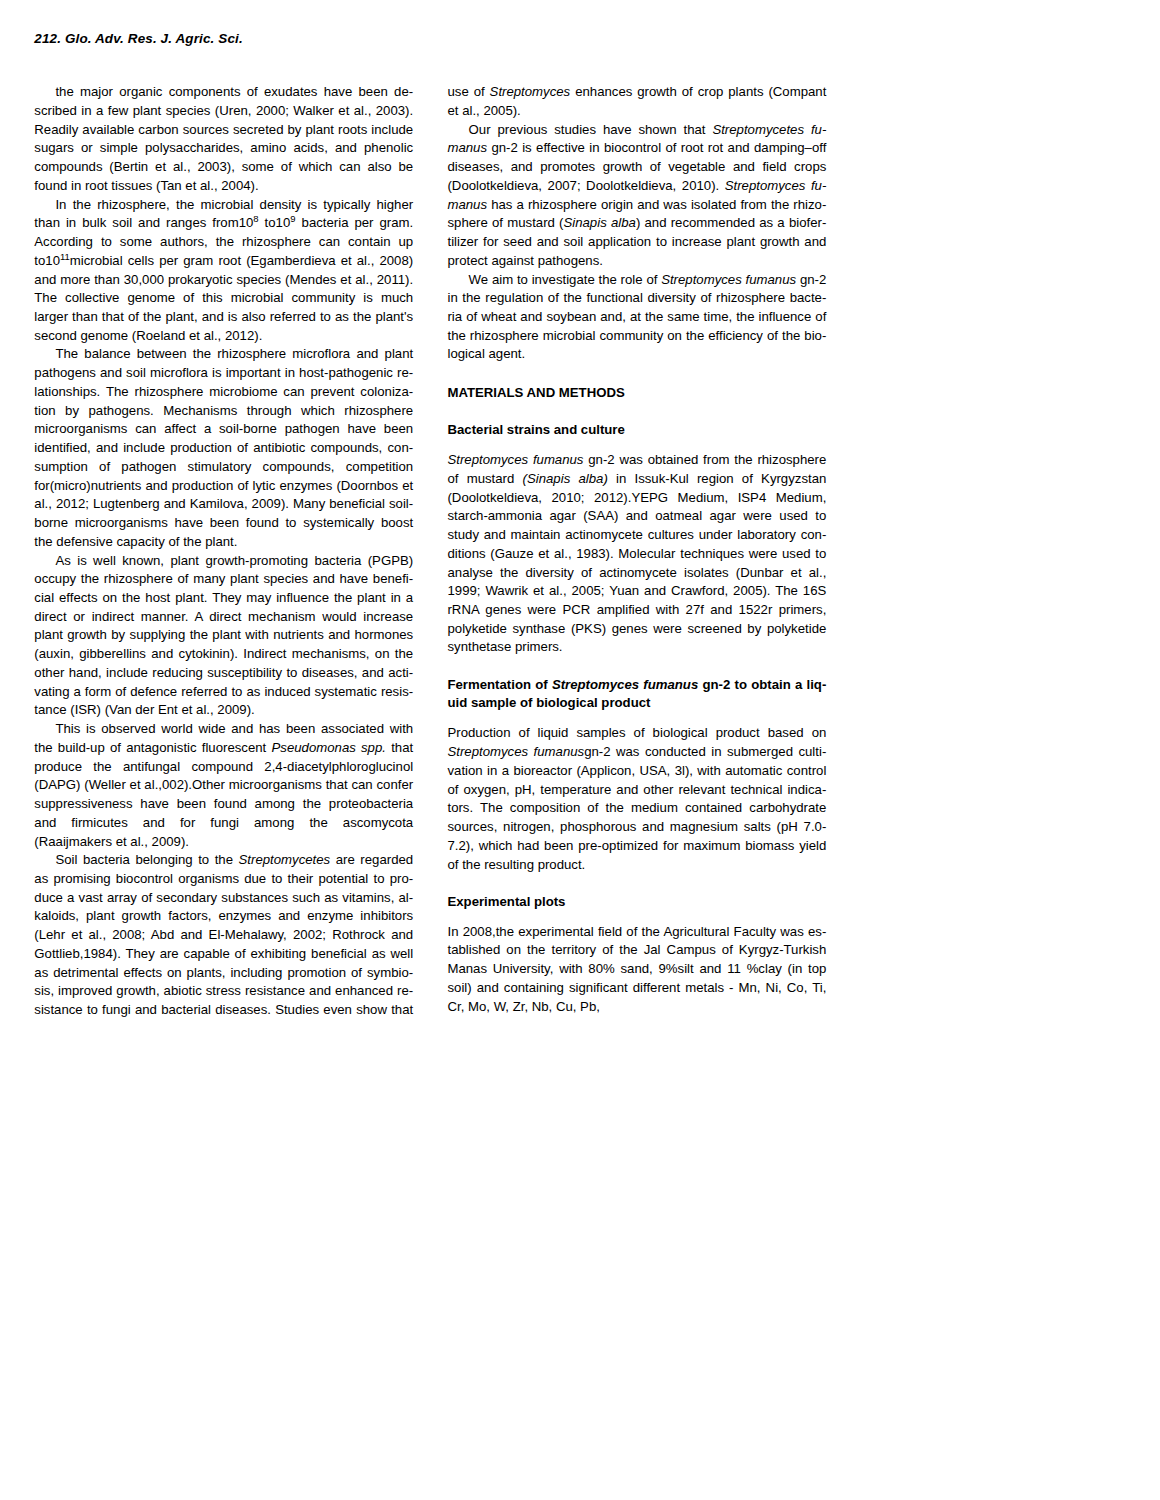212. Glo. Adv. Res. J. Agric. Sci.
the major organic components of exudates have been described in a few plant species (Uren, 2000; Walker et al., 2003). Readily available carbon sources secreted by plant roots include sugars or simple polysaccharides, amino acids, and phenolic compounds (Bertin et al., 2003), some of which can also be found in root tissues (Tan et al., 2004).
In the rhizosphere, the microbial density is typically higher than in bulk soil and ranges from108 to109 bacteria per gram. According to some authors, the rhizosphere can contain up to1011microbial cells per gram root (Egamberdieva et al., 2008) and more than 30,000 prokaryotic species (Mendes et al., 2011). The collective genome of this microbial community is much larger than that of the plant, and is also referred to as the plant's second genome (Roeland et al., 2012).
The balance between the rhizosphere microflora and plant pathogens and soil microflora is important in host-pathogenic relationships. The rhizosphere microbiome can prevent colonization by pathogens. Mechanisms through which rhizosphere microorganisms can affect a soil-borne pathogen have been identified, and include production of antibiotic compounds, consumption of pathogen stimulatory compounds, competition for(micro)nutrients and production of lytic enzymes (Doornbos et al., 2012; Lugtenberg and Kamilova, 2009). Many beneficial soil-borne microorganisms have been found to systemically boost the defensive capacity of the plant.
As is well known, plant growth-promoting bacteria (PGPB) occupy the rhizosphere of many plant species and have beneficial effects on the host plant. They may influence the plant in a direct or indirect manner. A direct mechanism would increase plant growth by supplying the plant with nutrients and hormones (auxin, gibberellins and cytokinin). Indirect mechanisms, on the other hand, include reducing susceptibility to diseases, and activating a form of defence referred to as induced systematic resistance (ISR) (Van der Ent et al., 2009).
This is observed world wide and has been associated with the build-up of antagonistic fluorescent Pseudomonas spp. that produce the antifungal compound 2,4-diacetylphloroglucinol (DAPG) (Weller et al.,002).Other microorganisms that can confer suppressiveness have been found among the proteobacteria and firmicutes and for fungi among the ascomycota (Raaijmakers et al., 2009).
Soil bacteria belonging to the Streptomycetes are regarded as promising biocontrol organisms due to their potential to produce a vast array of secondary substances such as vitamins, alkaloids, plant growth factors, enzymes and enzyme inhibitors (Lehr et al., 2008; Abd and El-Mehalawy, 2002; Rothrock and Gottlieb,1984). They are capable of exhibiting beneficial as well as detrimental effects on plants, including promotion of symbiosis, improved growth, abiotic stress resistance and enhanced resistance to fungi and bacterial diseases. Studies even show that use of Streptomyces enhances growth of crop plants (Compant et al., 2005).
Our previous studies have shown that Streptomycetes fumanus gn-2 is effective in biocontrol of root rot and damping–off diseases, and promotes growth of vegetable and field crops (Doolotkeldieva, 2007; Doolotkeldieva, 2010). Streptomyces fumanus has a rhizosphere origin and was isolated from the rhizosphere of mustard (Sinapis alba) and recommended as a biofertilizer for seed and soil application to increase plant growth and protect against pathogens.
We aim to investigate the role of Streptomyces fumanus gn-2 in the regulation of the functional diversity of rhizosphere bacteria of wheat and soybean and, at the same time, the influence of the rhizosphere microbial community on the efficiency of the biological agent.
MATERIALS AND METHODS
Bacterial strains and culture
Streptomyces fumanus gn-2 was obtained from the rhizosphere of mustard (Sinapis alba) in Issuk-Kul region of Kyrgyzstan (Doolotkeldieva, 2010; 2012).YEPG Medium, ISP4 Medium, starch-ammonia agar (SAA) and oatmeal agar were used to study and maintain actinomycete cultures under laboratory conditions (Gauze et al., 1983). Molecular techniques were used to analyse the diversity of actinomycete isolates (Dunbar et al., 1999; Wawrik et al., 2005; Yuan and Crawford, 2005). The 16S rRNA genes were PCR amplified with 27f and 1522r primers, polyketide synthase (PKS) genes were screened by polyketide synthetase primers.
Fermentation of Streptomyces fumanus gn-2 to obtain a liquid sample of biological product
Production of liquid samples of biological product based on Streptomyces fumanusgn-2 was conducted in submerged cultivation in a bioreactor (Applicon, USA, 3l), with automatic control of oxygen, pH, temperature and other relevant technical indicators. The composition of the medium contained carbohydrate sources, nitrogen, phosphorous and magnesium salts (pH 7.0-7.2), which had been pre-optimized for maximum biomass yield of the resulting product.
Experimental plots
In 2008,the experimental field of the Agricultural Faculty was established on the territory of the Jal Campus of Kyrgyz-Turkish Manas University, with 80% sand, 9%silt and 11 %clay (in top soil) and containing significant different metals - Mn, Ni, Co, Ti, Cr, Mo, W, Zr, Nb, Cu, Pb,